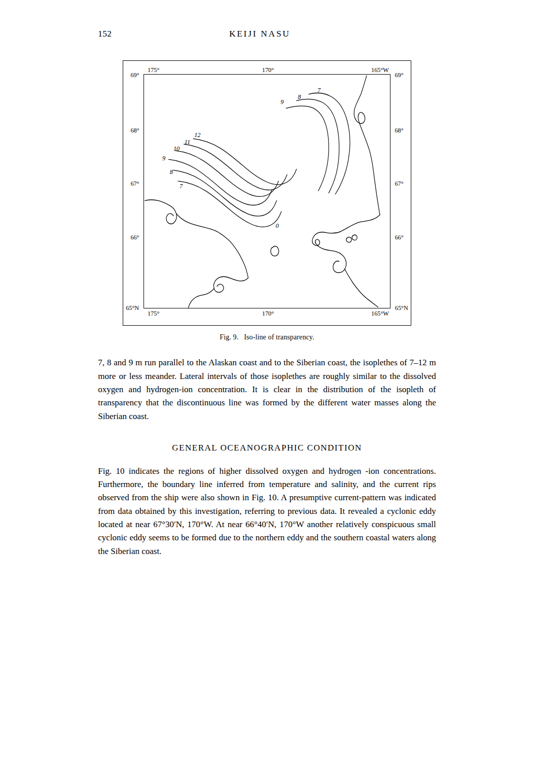152
KEIJI NASU
175° 170° 165°W 175° 170° 165°W 69° 68° 67° 66° 65°N 69° 68° 67° 66° 65°N 9 8 7 12 11 10 9 8 7 0
Fig. 9. Iso-line of transparency.
7, 8 and 9 m run parallel to the Alaskan coast and to the Siberian coast, the isoplethes of 7–12 m more or less meander. Lateral intervals of those isoplethes are roughly similar to the dissolved oxygen and hydrogen-ion concentration. It is clear in the distribution of the isopleth of transparency that the discontinuous line was formed by the different water masses along the Siberian coast.
GENERAL OCEANOGRAPHIC CONDITION
Fig. 10 indicates the regions of higher dissolved oxygen and hydrogen -ion concentrations. Furthermore, the boundary line inferred from temperature and salinity, and the current rips observed from the ship were also shown in Fig. 10. A presumptive current-pattern was indicated from data obtained by this investigation, referring to previous data. It revealed a cyclonic eddy located at near 67°30′N, 170°W. At near 66°40′N, 170°W another relatively conspicuous small cyclonic eddy seems to be formed due to the northern eddy and the southern coastal waters along the Siberian coast.